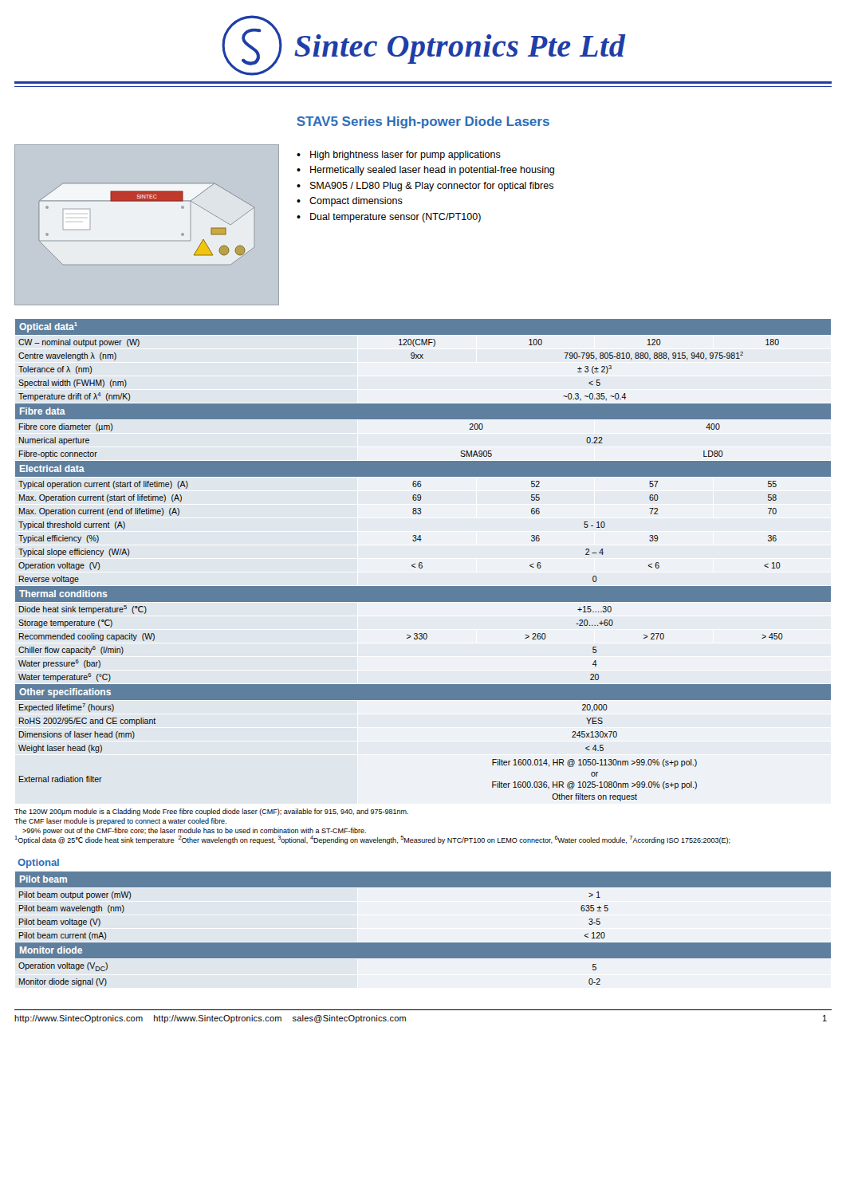Sintec Optronics Pte Ltd
STAV5 Series High-power Diode Lasers
SINTEC
High brightness laser for pump applications
Hermetically sealed laser head in potential-free housing
SMA905 / LD80 Plug & Play connector for optical fibres
Compact dimensions
Dual temperature sensor (NTC/PT100)
| Optical data 1 |
| CW – nominal output power (W) | 120(CMF) | 100 | 120 | 180 |
| Centre wavelength λ (nm) | 9xx | 790-795, 805-810, 880, 888, 915, 940, 975-981 2 |
| Tolerance of λ (nm) | ± 3 (± 2) 3 |
| Spectral width (FWHM) (nm) | < 5 |
| Temperature drift of λ 4 (nm/K) | ~0.3, ~0.35, ~0.4 |
| Fibre data |
| Fibre core diameter (µm) | 200 | 400 |
| Numerical aperture | 0.22 |
| Fibre-optic connector | SMA905 | LD80 |
| Electrical data |
| Typical operation current (start of lifetime) (A) | 66 | 52 | 57 | 55 |
| Max. Operation current (start of lifetime) (A) | 69 | 55 | 60 | 58 |
| Max. Operation current (end of lifetime) (A) | 83 | 66 | 72 | 70 |
| Typical threshold current (A) | 5 - 10 |
| Typical efficiency (%) | 34 | 36 | 39 | 36 |
| Typical slope efficiency (W/A) | 2 – 4 |
| Operation voltage (V) | < 6 | < 6 | < 6 | < 10 |
| Reverse voltage | 0 |
| Thermal conditions |
| Diode heat sink temperature 5 (℃) | +15….30 |
| Storage temperature (℃) | -20….+60 |
| Recommended cooling capacity (W) | > 330 | > 260 | > 270 | > 450 |
| Chiller flow capacity 6 (l/min) | 5 |
| Water pressure 6 (bar) | 4 |
| Water temperature 6 (°C) | 20 |
| Other specifications |
| Expected lifetime 7 (hours) | 20,000 |
| RoHS 2002/95/EC and CE compliant | YES |
| Dimensions of laser head (mm) | 245x130x70 |
| Weight laser head (kg) | < 4.5 |
| External radiation filter | Filter 1600.014, HR @ 1050-1130nm >99.0% (s+p pol.) or Filter 1600.036, HR @ 1025-1080nm >99.0% (s+p pol.) Other filters on request |
The 120W 200µm module is a Cladding Mode Free fibre coupled diode laser (CMF); available for 915, 940, and 975-981nm.
The CMF laser module is prepared to connect a water cooled fibre.
>99% power out of the CMF-fibre core; the laser module has to be used in combination with a ST-CMF-fibre.
1Optical data @ 25℃ diode heat sink temperature 2Other wavelength on request, 3optional, 4Depending on wavelength, 5Measured by NTC/PT100 on LEMO connector, 6Water cooled module, 7According ISO 17526:2003(E);
Optional
| Pilot beam |
| Pilot beam output power (mW) | > 1 |
| Pilot beam wavelength (nm) | 635 ± 5 |
| Pilot beam voltage (V) | 3-5 |
| Pilot beam current (mA) | < 120 |
| Monitor diode |
| Operation voltage (V DC ) | 5 |
| Monitor diode signal (V) | 0-2 |
http://www.SintecOptronics.com http://www.SintecOptronics.com sales@SintecOptronics.com
1